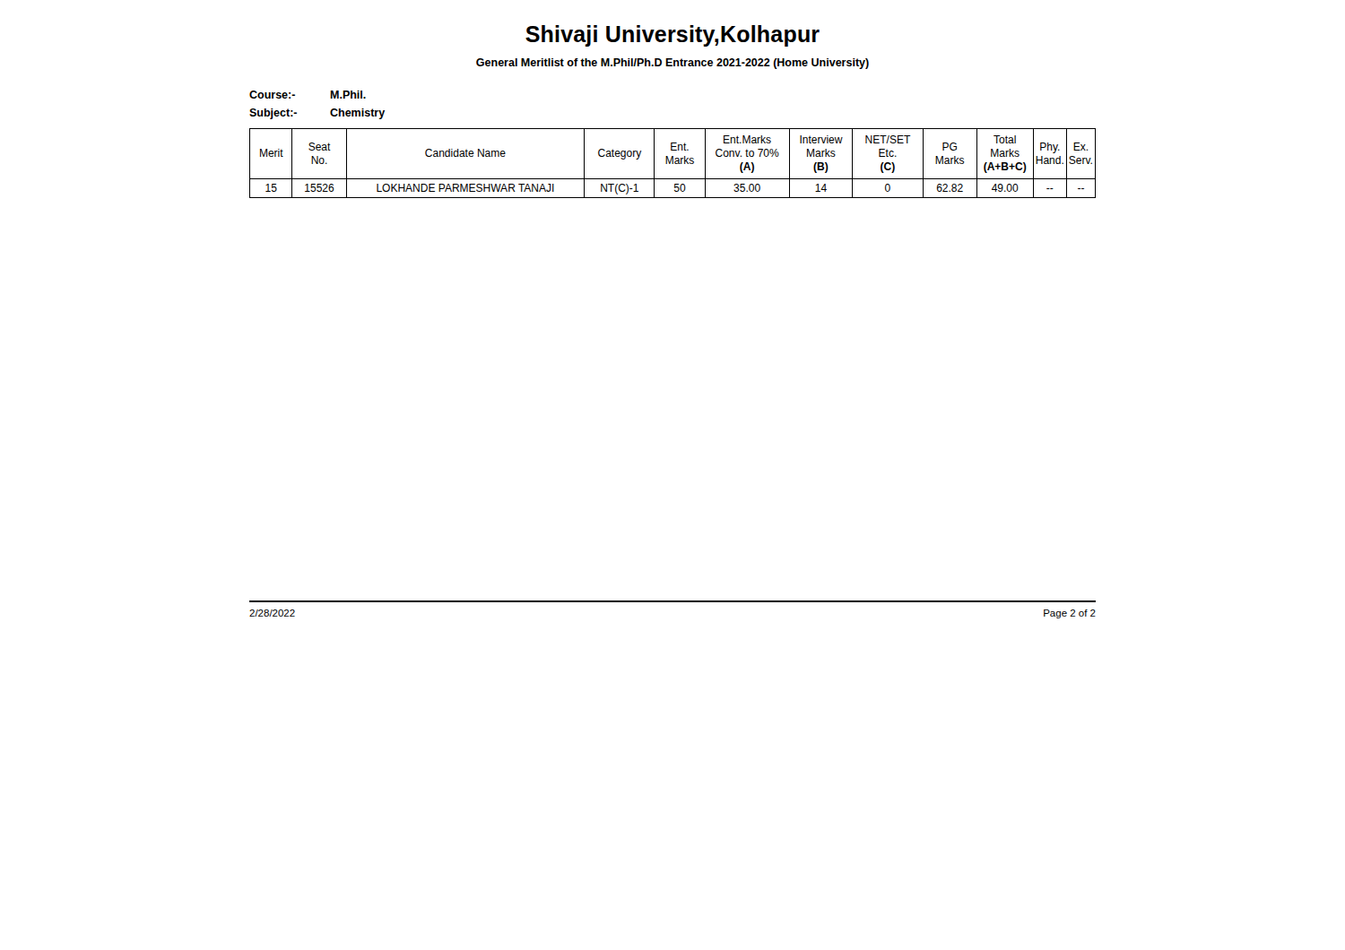Shivaji University,Kolhapur
General Meritlist of the M.Phil/Ph.D Entrance 2021-2022 (Home University)
Course:-M.Phil.
Subject:-Chemistry
| Merit | Seat No. | Candidate Name | Category | Ent. Marks | Ent.Marks Conv. to 70% (A) | Interview Marks (B) | NET/SET Etc. (C) | PG Marks | Total Marks (A+B+C) | Phy. Hand. | Ex. Serv. |
| --- | --- | --- | --- | --- | --- | --- | --- | --- | --- | --- | --- |
| 15 | 15526 | LOKHANDE PARMESHWAR TANAJI | NT(C)-1 | 50 | 35.00 | 14 | 0 | 62.82 | 49.00 | -- | -- |
2/28/2022 Page 2 of 2